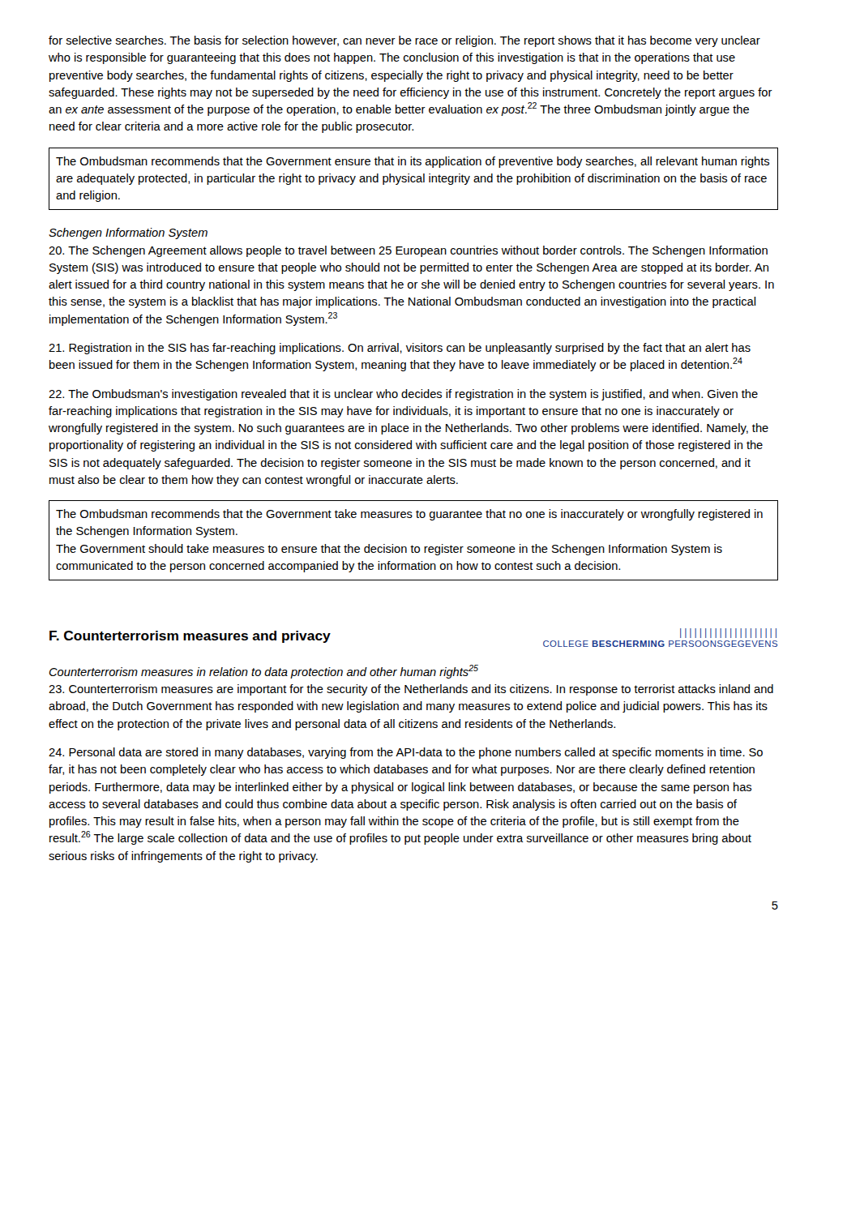for selective searches. The basis for selection however, can never be race or religion. The report shows that it has become very unclear who is responsible for guaranteeing that this does not happen. The conclusion of this investigation is that in the operations that use preventive body searches, the fundamental rights of citizens, especially the right to privacy and physical integrity, need to be better safeguarded. These rights may not be superseded by the need for efficiency in the use of this instrument. Concretely the report argues for an ex ante assessment of the purpose of the operation, to enable better evaluation ex post.22 The three Ombudsman jointly argue the need for clear criteria and a more active role for the public prosecutor.
The Ombudsman recommends that the Government ensure that in its application of preventive body searches, all relevant human rights are adequately protected, in particular the right to privacy and physical integrity and the prohibition of discrimination on the basis of race and religion.
Schengen Information System
20. The Schengen Agreement allows people to travel between 25 European countries without border controls. The Schengen Information System (SIS) was introduced to ensure that people who should not be permitted to enter the Schengen Area are stopped at its border. An alert issued for a third country national in this system means that he or she will be denied entry to Schengen countries for several years. In this sense, the system is a blacklist that has major implications. The National Ombudsman conducted an investigation into the practical implementation of the Schengen Information System.23
21. Registration in the SIS has far-reaching implications. On arrival, visitors can be unpleasantly surprised by the fact that an alert has been issued for them in the Schengen Information System, meaning that they have to leave immediately or be placed in detention.24
22. The Ombudsman's investigation revealed that it is unclear who decides if registration in the system is justified, and when. Given the far-reaching implications that registration in the SIS may have for individuals, it is important to ensure that no one is inaccurately or wrongfully registered in the system. No such guarantees are in place in the Netherlands. Two other problems were identified. Namely, the proportionality of registering an individual in the SIS is not considered with sufficient care and the legal position of those registered in the SIS is not adequately safeguarded. The decision to register someone in the SIS must be made known to the person concerned, and it must also be clear to them how they can contest wrongful or inaccurate alerts.
The Ombudsman recommends that the Government take measures to guarantee that no one is inaccurately or wrongfully registered in the Schengen Information System.
The Government should take measures to ensure that the decision to register someone in the Schengen Information System is communicated to the person concerned accompanied by the information on how to contest such a decision.
F. Counterterrorism measures and privacy
||||||||||||||||||||
COLLEGE BESCHERMING PERSOONSGEGEVENS
Counterterrorism measures in relation to data protection and other human rights25
23. Counterterrorism measures are important for the security of the Netherlands and its citizens. In response to terrorist attacks inland and abroad, the Dutch Government has responded with new legislation and many measures to extend police and judicial powers. This has its effect on the protection of the private lives and personal data of all citizens and residents of the Netherlands.
24. Personal data are stored in many databases, varying from the API-data to the phone numbers called at specific moments in time. So far, it has not been completely clear who has access to which databases and for what purposes. Nor are there clearly defined retention periods. Furthermore, data may be interlinked either by a physical or logical link between databases, or because the same person has access to several databases and could thus combine data about a specific person. Risk analysis is often carried out on the basis of profiles. This may result in false hits, when a person may fall within the scope of the criteria of the profile, but is still exempt from the result.26 The large scale collection of data and the use of profiles to put people under extra surveillance or other measures bring about serious risks of infringements of the right to privacy.
5